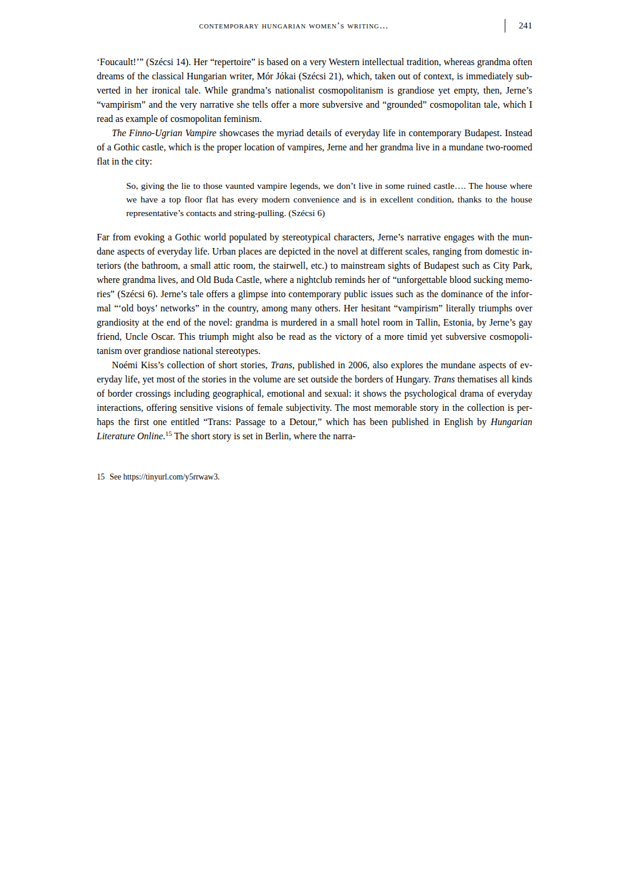contemporary hungarian women’s writing… 241
‘Foucault!’” (Szécsi 14). Her “repertoire” is based on a very Western intellectual tradition, whereas grandma often dreams of the classical Hungarian writer, Mór Jókai (Szécsi 21), which, taken out of context, is immediately subverted in her ironical tale. While grandma’s nationalist cosmopolitanism is grandiose yet empty, then, Jerne’s “vampirism” and the very narrative she tells offer a more subversive and “grounded” cosmopolitan tale, which I read as example of cosmopolitan feminism.
The Finno-Ugrian Vampire showcases the myriad details of everyday life in contemporary Budapest. Instead of a Gothic castle, which is the proper location of vampires, Jerne and her grandma live in a mundane two-roomed flat in the city:
So, giving the lie to those vaunted vampire legends, we don’t live in some ruined castle…. The house where we have a top floor flat has every modern convenience and is in excellent condition, thanks to the house representative’s contacts and string-pulling. (Szécsi 6)
Far from evoking a Gothic world populated by stereotypical characters, Jerne’s narrative engages with the mundane aspects of everyday life. Urban places are depicted in the novel at different scales, ranging from domestic interiors (the bathroom, a small attic room, the stairwell, etc.) to mainstream sights of Budapest such as City Park, where grandma lives, and Old Buda Castle, where a nightclub reminds her of “unforgettable blood sucking memories” (Szécsi 6). Jerne’s tale offers a glimpse into contemporary public issues such as the dominance of the informal “‘old boys’ networks” in the country, among many others. Her hesitant “vampirism” literally triumphs over grandiosity at the end of the novel: grandma is murdered in a small hotel room in Tallin, Estonia, by Jerne’s gay friend, Uncle Oscar. This triumph might also be read as the victory of a more timid yet subversive cosmopolitanism over grandiose national stereotypes.
Noémi Kiss’s collection of short stories, Trans, published in 2006, also explores the mundane aspects of everyday life, yet most of the stories in the volume are set outside the borders of Hungary. Trans thematises all kinds of border crossings including geographical, emotional and sexual: it shows the psychological drama of everyday interactions, offering sensitive visions of female subjectivity. The most memorable story in the collection is perhaps the first one entitled “Trans: Passage to a Detour,” which has been published in English by Hungarian Literature Online.15 The short story is set in Berlin, where the narra-
15 See https://tinyurl.com/y5rrwaw3.